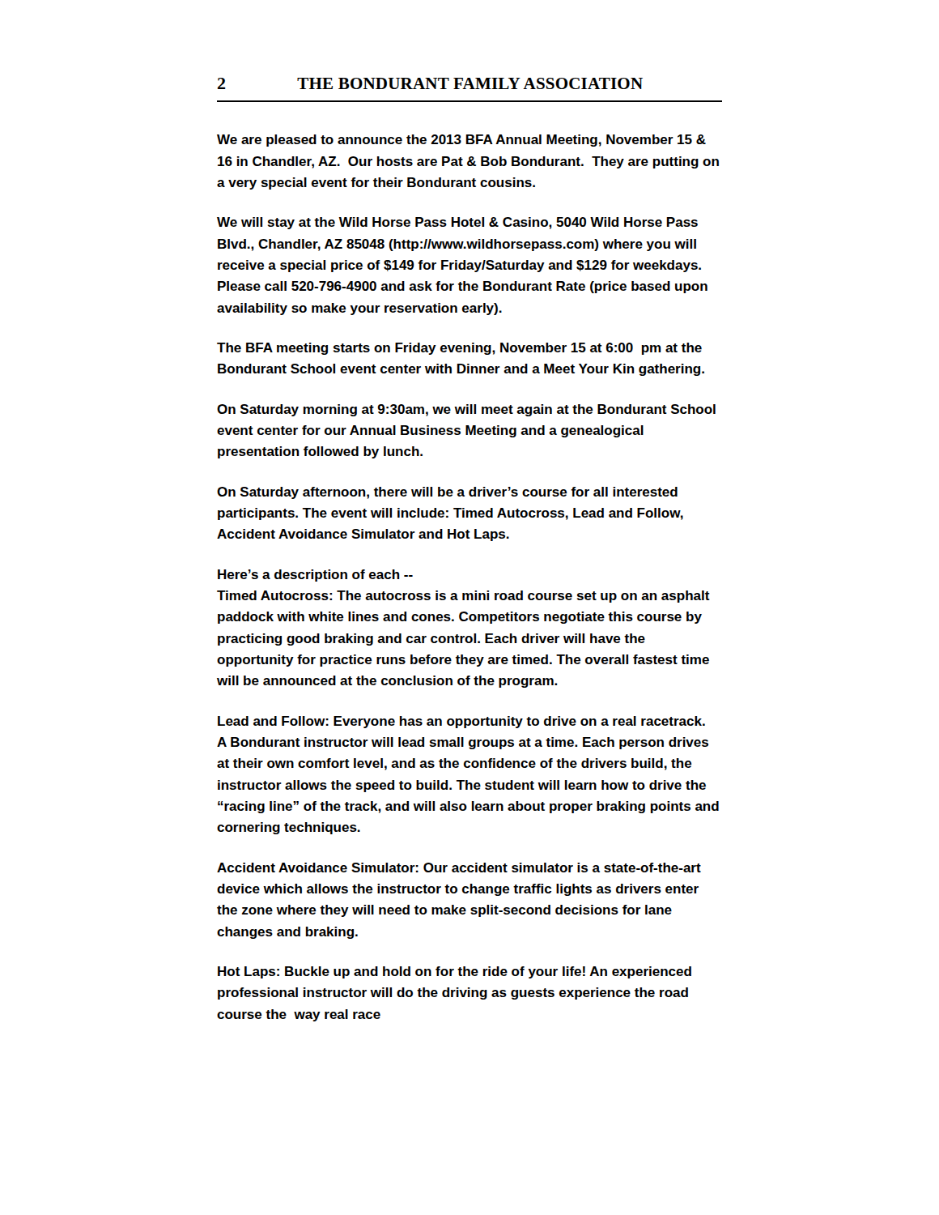2
THE BONDURANT FAMILY ASSOCIATION
We are pleased to announce the 2013 BFA Annual Meeting, November 15 & 16 in Chandler, AZ. Our hosts are Pat & Bob Bondurant. They are putting on a very special event for their Bondurant cousins.
We will stay at the Wild Horse Pass Hotel & Casino, 5040 Wild Horse Pass Blvd., Chandler, AZ 85048 (http://www.wildhorsepass.com) where you will receive a special price of $149 for Friday/Saturday and $129 for weekdays. Please call 520-796-4900 and ask for the Bondurant Rate (price based upon availability so make your reservation early).
The BFA meeting starts on Friday evening, November 15 at 6:00 pm at the Bondurant School event center with Dinner and a Meet Your Kin gathering.
On Saturday morning at 9:30am, we will meet again at the Bondurant School event center for our Annual Business Meeting and a genealogical presentation followed by lunch.
On Saturday afternoon, there will be a driver’s course for all interested participants. The event will include: Timed Autocross, Lead and Follow, Accident Avoidance Simulator and Hot Laps.
Here’s a description of each --
Timed Autocross: The autocross is a mini road course set up on an asphalt paddock with white lines and cones. Competitors negotiate this course by practicing good braking and car control. Each driver will have the opportunity for practice runs before they are timed. The overall fastest time will be announced at the conclusion of the program.
Lead and Follow: Everyone has an opportunity to drive on a real racetrack. A Bondurant instructor will lead small groups at a time. Each person drives at their own comfort level, and as the confidence of the drivers build, the instructor allows the speed to build. The student will learn how to drive the “racing line” of the track, and will also learn about proper braking points and cornering techniques.
Accident Avoidance Simulator: Our accident simulator is a state-of-the-art device which allows the instructor to change traffic lights as drivers enter the zone where they will need to make split-second decisions for lane changes and braking.
Hot Laps: Buckle up and hold on for the ride of your life! An experienced professional instructor will do the driving as guests experience the road course the way real race